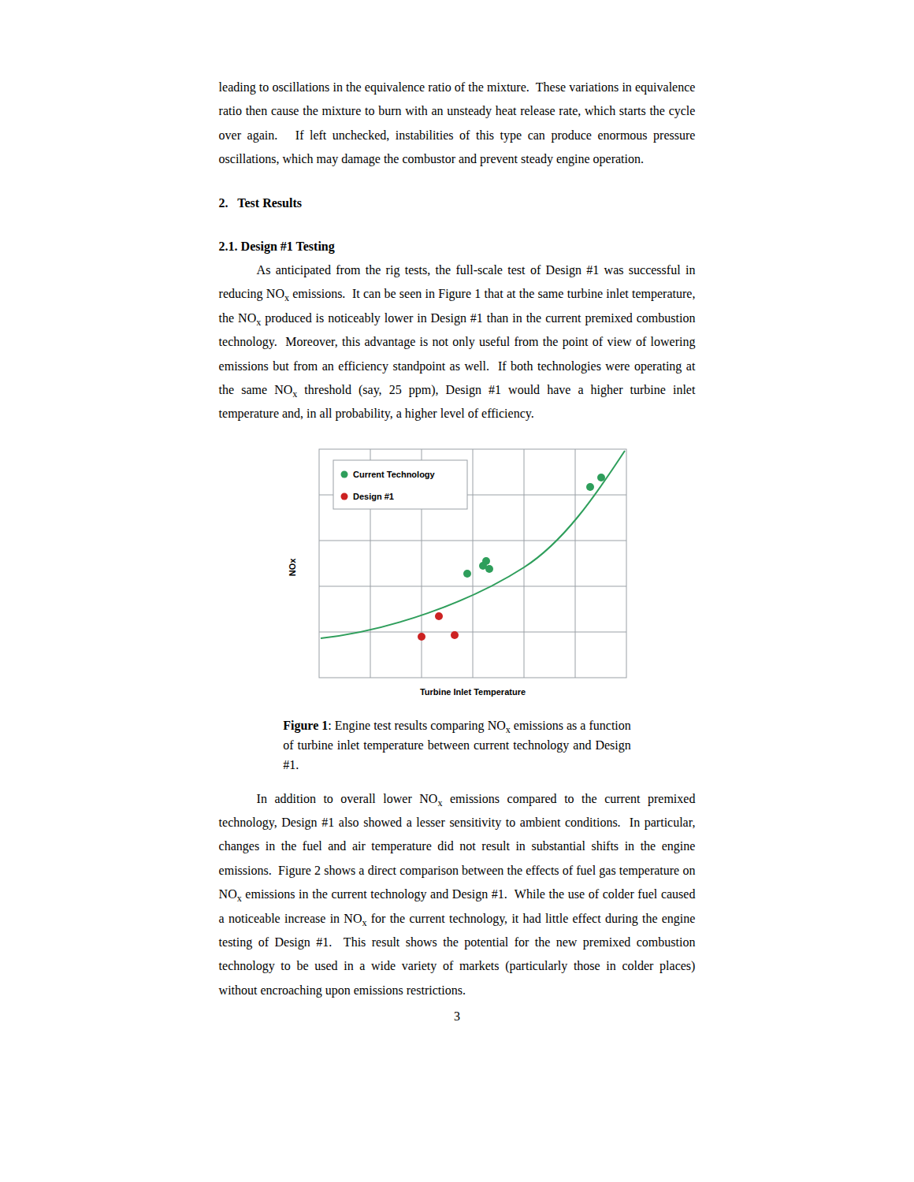leading to oscillations in the equivalence ratio of the mixture. These variations in equivalence ratio then cause the mixture to burn with an unsteady heat release rate, which starts the cycle over again. If left unchecked, instabilities of this type can produce enormous pressure oscillations, which may damage the combustor and prevent steady engine operation.
2. Test Results
2.1. Design #1 Testing
As anticipated from the rig tests, the full-scale test of Design #1 was successful in reducing NOx emissions. It can be seen in Figure 1 that at the same turbine inlet temperature, the NOx produced is noticeably lower in Design #1 than in the current premixed combustion technology. Moreover, this advantage is not only useful from the point of view of lowering emissions but from an efficiency standpoint as well. If both technologies were operating at the same NOx threshold (say, 25 ppm), Design #1 would have a higher turbine inlet temperature and, in all probability, a higher level of efficiency.
Current Technology Design #1 NOx Turbine Inlet Temperature
Figure 1: Engine test results comparing NOx emissions as a function of turbine inlet temperature between current technology and Design #1.
In addition to overall lower NOx emissions compared to the current premixed technology, Design #1 also showed a lesser sensitivity to ambient conditions. In particular, changes in the fuel and air temperature did not result in substantial shifts in the engine emissions. Figure 2 shows a direct comparison between the effects of fuel gas temperature on NOx emissions in the current technology and Design #1. While the use of colder fuel caused a noticeable increase in NOx for the current technology, it had little effect during the engine testing of Design #1. This result shows the potential for the new premixed combustion technology to be used in a wide variety of markets (particularly those in colder places) without encroaching upon emissions restrictions.
3